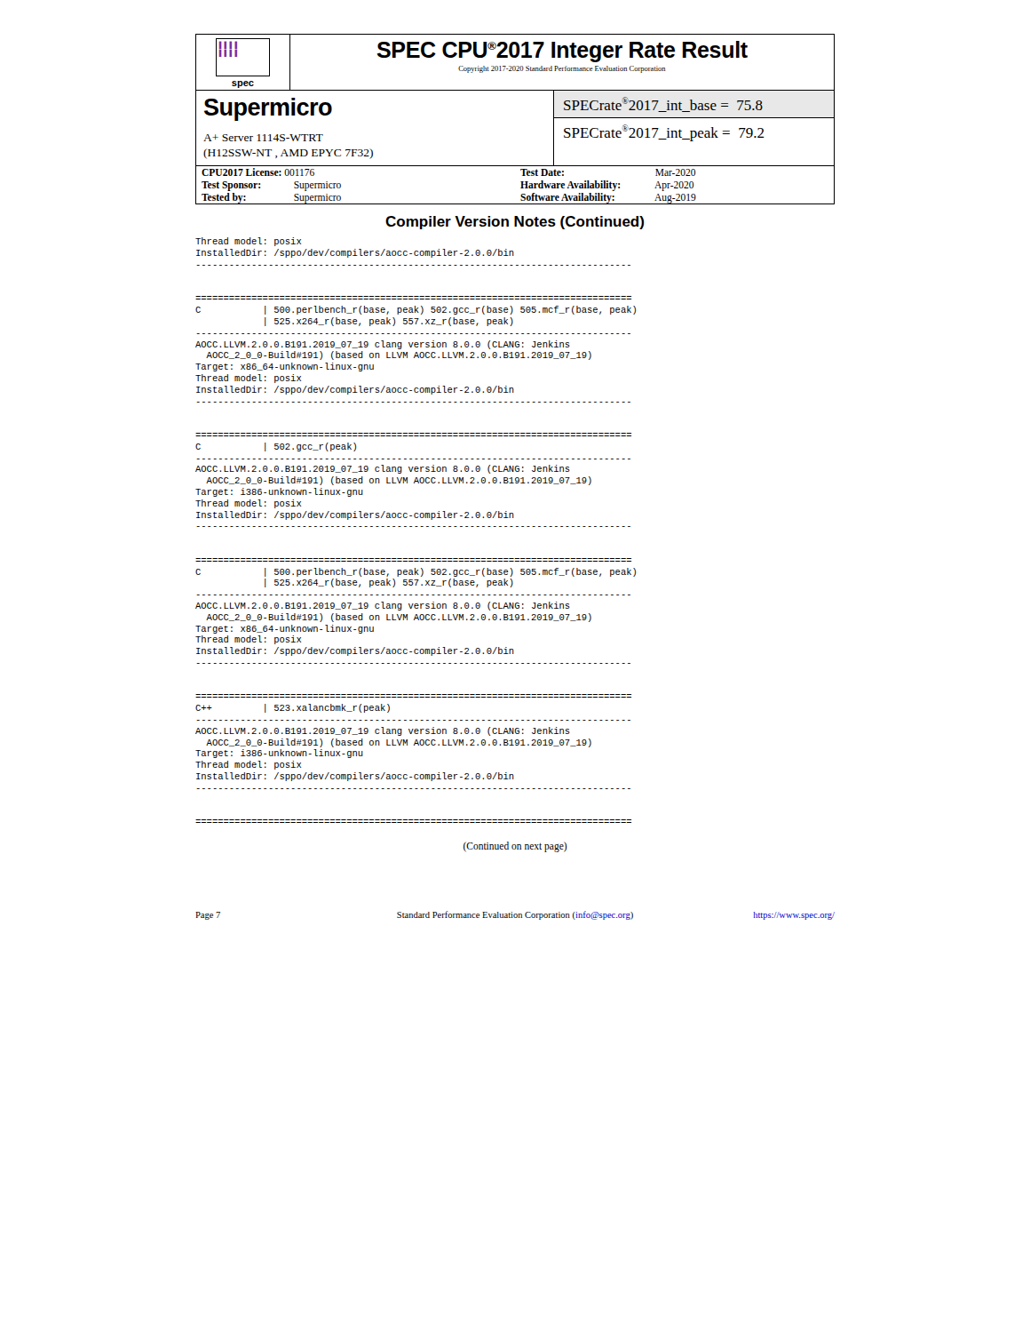▌▌▌▌
▌▌▌▌
spec
SPEC CPU®2017 Integer Rate Result
Copyright 2017-2020 Standard Performance Evaluation Corporation
Supermicro
A+ Server 1114S-WTRT
(H12SSW-NT , AMD EPYC 7F32)
SPECrate®2017_int_base = 75.8 SPECrate®2017_int_peak = 79.2
CPU2017 License: 001176
Test Date: Mar-2020
Test Sponsor: Supermicro
Hardware Availability: Apr-2020
Tested by: Supermicro
Software Availability: Aug-2019
Compiler Version Notes (Continued)
Thread model: posix
InstalledDir: /sppo/dev/compilers/aocc-compiler-2.0.0/bin
------------------------------------------------------------------------------


==============================================================================
C           | 500.perlbench_r(base, peak) 502.gcc_r(base) 505.mcf_r(base, peak)
            | 525.x264_r(base, peak) 557.xz_r(base, peak)
------------------------------------------------------------------------------
AOCC.LLVM.2.0.0.B191.2019_07_19 clang version 8.0.0 (CLANG: Jenkins
  AOCC_2_0_0-Build#191) (based on LLVM AOCC.LLVM.2.0.0.B191.2019_07_19)
Target: x86_64-unknown-linux-gnu
Thread model: posix
InstalledDir: /sppo/dev/compilers/aocc-compiler-2.0.0/bin
------------------------------------------------------------------------------


==============================================================================
C           | 502.gcc_r(peak)
------------------------------------------------------------------------------
AOCC.LLVM.2.0.0.B191.2019_07_19 clang version 8.0.0 (CLANG: Jenkins
  AOCC_2_0_0-Build#191) (based on LLVM AOCC.LLVM.2.0.0.B191.2019_07_19)
Target: i386-unknown-linux-gnu
Thread model: posix
InstalledDir: /sppo/dev/compilers/aocc-compiler-2.0.0/bin
------------------------------------------------------------------------------


==============================================================================
C           | 500.perlbench_r(base, peak) 502.gcc_r(base) 505.mcf_r(base, peak)
            | 525.x264_r(base, peak) 557.xz_r(base, peak)
------------------------------------------------------------------------------
AOCC.LLVM.2.0.0.B191.2019_07_19 clang version 8.0.0 (CLANG: Jenkins
  AOCC_2_0_0-Build#191) (based on LLVM AOCC.LLVM.2.0.0.B191.2019_07_19)
Target: x86_64-unknown-linux-gnu
Thread model: posix
InstalledDir: /sppo/dev/compilers/aocc-compiler-2.0.0/bin
------------------------------------------------------------------------------


==============================================================================
C++         | 523.xalancbmk_r(peak)
------------------------------------------------------------------------------
AOCC.LLVM.2.0.0.B191.2019_07_19 clang version 8.0.0 (CLANG: Jenkins
  AOCC_2_0_0-Build#191) (based on LLVM AOCC.LLVM.2.0.0.B191.2019_07_19)
Target: i386-unknown-linux-gnu
Thread model: posix
InstalledDir: /sppo/dev/compilers/aocc-compiler-2.0.0/bin
------------------------------------------------------------------------------


==============================================================================
(Continued on next page)
Page 7
Standard Performance Evaluation Corporation (info@spec.org)
https://www.spec.org/